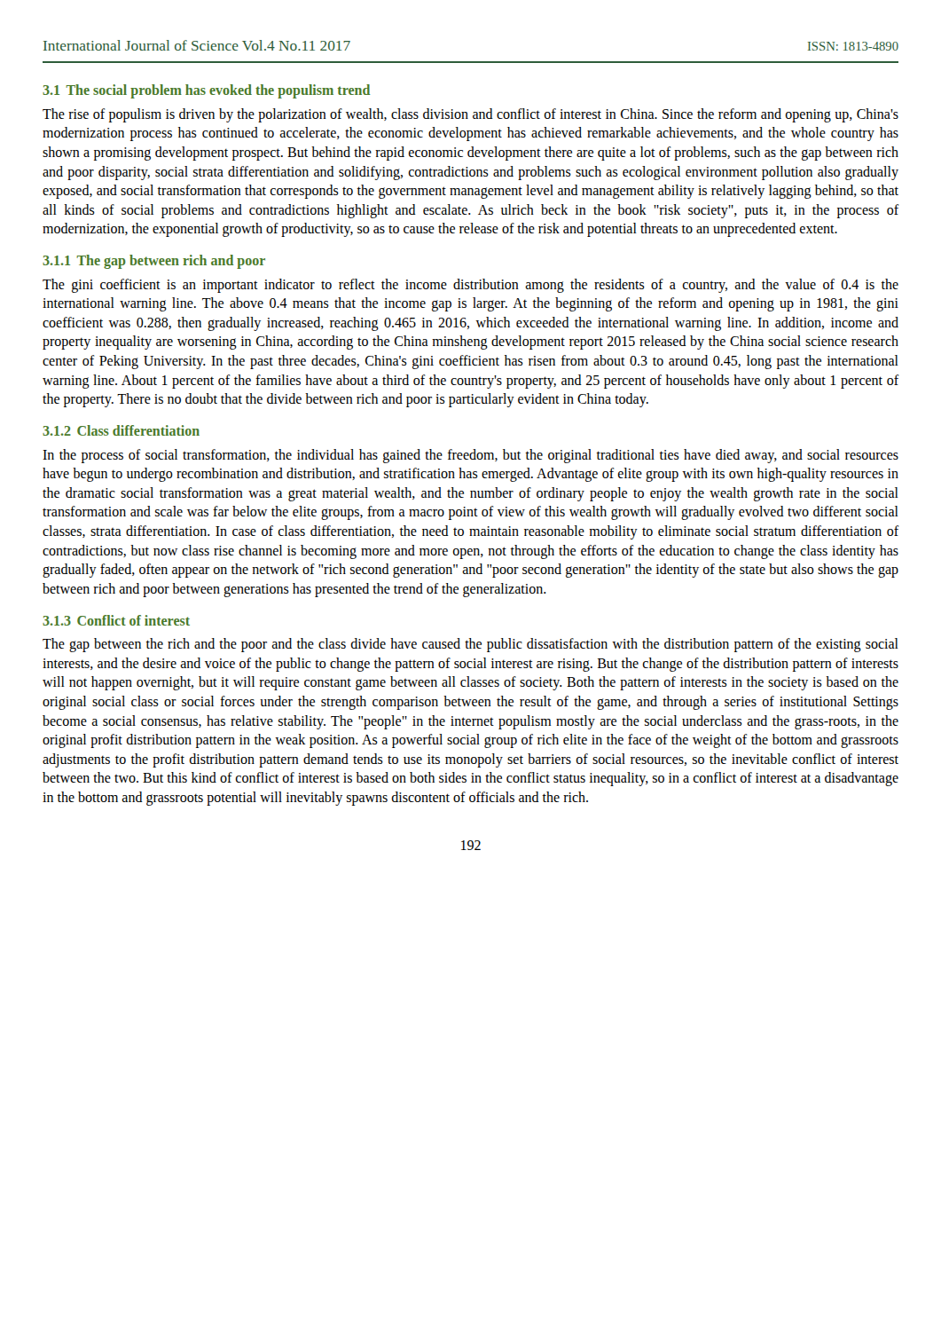International Journal of Science Vol.4 No.11 2017 ISSN: 1813-4890
3.1 The social problem has evoked the populism trend
The rise of populism is driven by the polarization of wealth, class division and conflict of interest in China. Since the reform and opening up, China's modernization process has continued to accelerate, the economic development has achieved remarkable achievements, and the whole country has shown a promising development prospect. But behind the rapid economic development there are quite a lot of problems, such as the gap between rich and poor disparity, social strata differentiation and solidifying, contradictions and problems such as ecological environment pollution also gradually exposed, and social transformation that corresponds to the government management level and management ability is relatively lagging behind, so that all kinds of social problems and contradictions highlight and escalate. As ulrich beck in the book "risk society", puts it, in the process of modernization, the exponential growth of productivity, so as to cause the release of the risk and potential threats to an unprecedented extent.
3.1.1 The gap between rich and poor
The gini coefficient is an important indicator to reflect the income distribution among the residents of a country, and the value of 0.4 is the international warning line. The above 0.4 means that the income gap is larger. At the beginning of the reform and opening up in 1981, the gini coefficient was 0.288, then gradually increased, reaching 0.465 in 2016, which exceeded the international warning line. In addition, income and property inequality are worsening in China, according to the China minsheng development report 2015 released by the China social science research center of Peking University. In the past three decades, China's gini coefficient has risen from about 0.3 to around 0.45, long past the international warning line. About 1 percent of the families have about a third of the country's property, and 25 percent of households have only about 1 percent of the property. There is no doubt that the divide between rich and poor is particularly evident in China today.
3.1.2 Class differentiation
In the process of social transformation, the individual has gained the freedom, but the original traditional ties have died away, and social resources have begun to undergo recombination and distribution, and stratification has emerged. Advantage of elite group with its own high-quality resources in the dramatic social transformation was a great material wealth, and the number of ordinary people to enjoy the wealth growth rate in the social transformation and scale was far below the elite groups, from a macro point of view of this wealth growth will gradually evolved two different social classes, strata differentiation. In case of class differentiation, the need to maintain reasonable mobility to eliminate social stratum differentiation of contradictions, but now class rise channel is becoming more and more open, not through the efforts of the education to change the class identity has gradually faded, often appear on the network of "rich second generation" and "poor second generation" the identity of the state but also shows the gap between rich and poor between generations has presented the trend of the generalization.
3.1.3 Conflict of interest
The gap between the rich and the poor and the class divide have caused the public dissatisfaction with the distribution pattern of the existing social interests, and the desire and voice of the public to change the pattern of social interest are rising. But the change of the distribution pattern of interests will not happen overnight, but it will require constant game between all classes of society. Both the pattern of interests in the society is based on the original social class or social forces under the strength comparison between the result of the game, and through a series of institutional Settings become a social consensus, has relative stability. The "people" in the internet populism mostly are the social underclass and the grass-roots, in the original profit distribution pattern in the weak position. As a powerful social group of rich elite in the face of the weight of the bottom and grassroots adjustments to the profit distribution pattern demand tends to use its monopoly set barriers of social resources, so the inevitable conflict of interest between the two. But this kind of conflict of interest is based on both sides in the conflict status inequality, so in a conflict of interest at a disadvantage in the bottom and grassroots potential will inevitably spawns discontent of officials and the rich.
192